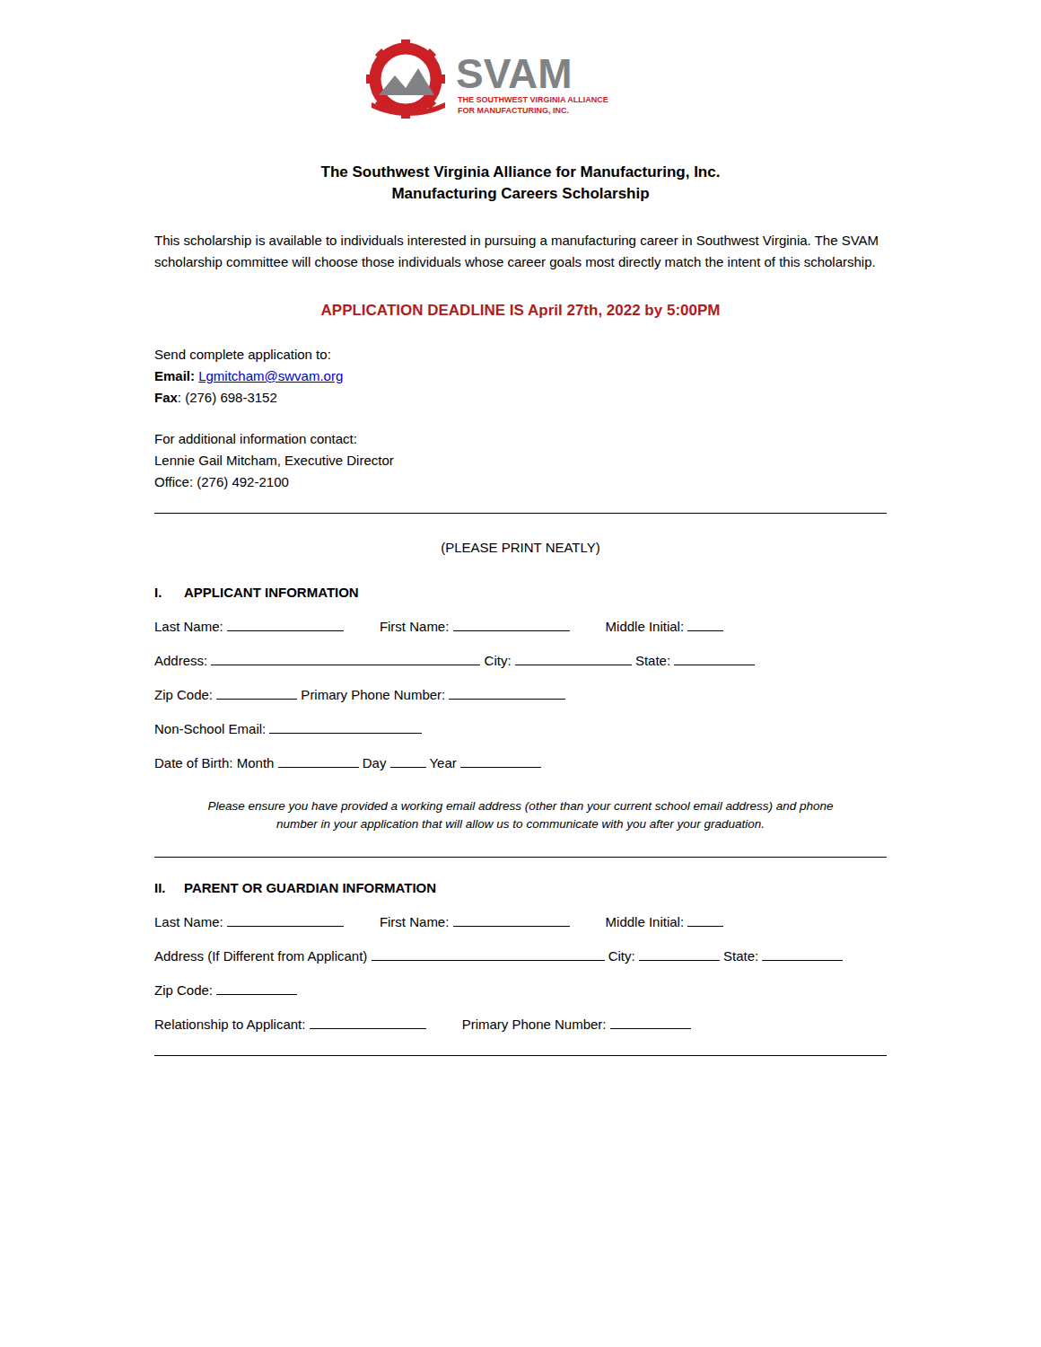SVAM THE SOUTHWEST VIRGINIA ALLIANCE FOR MANUFACTURING, INC.
The Southwest Virginia Alliance for Manufacturing, Inc.
Manufacturing Careers Scholarship
This scholarship is available to individuals interested in pursuing a manufacturing career in Southwest Virginia. The SVAM scholarship committee will choose those individuals whose career goals most directly match the intent of this scholarship.
APPLICATION DEADLINE IS April 27th, 2022 by 5:00PM
Send complete application to:
Email: Lgmitcham@swvam.org
Fax: (276) 698-3152
For additional information contact:
Lennie Gail Mitcham, Executive Director
Office: (276) 492-2100
(PLEASE PRINT NEATLY)
I. APPLICANT INFORMATION
Last Name: First Name: Middle Initial:
Address: City: State:
Zip Code: Primary Phone Number:
Non-School Email:
Date of Birth: Month Day Year
Please ensure you have provided a working email address (other than your current school email address) and phone number in your application that will allow us to communicate with you after your graduation.
II. PARENT OR GUARDIAN INFORMATION
Last Name: First Name: Middle Initial:
Address (If Different from Applicant) City: State:
Zip Code:
Relationship to Applicant: Primary Phone Number: